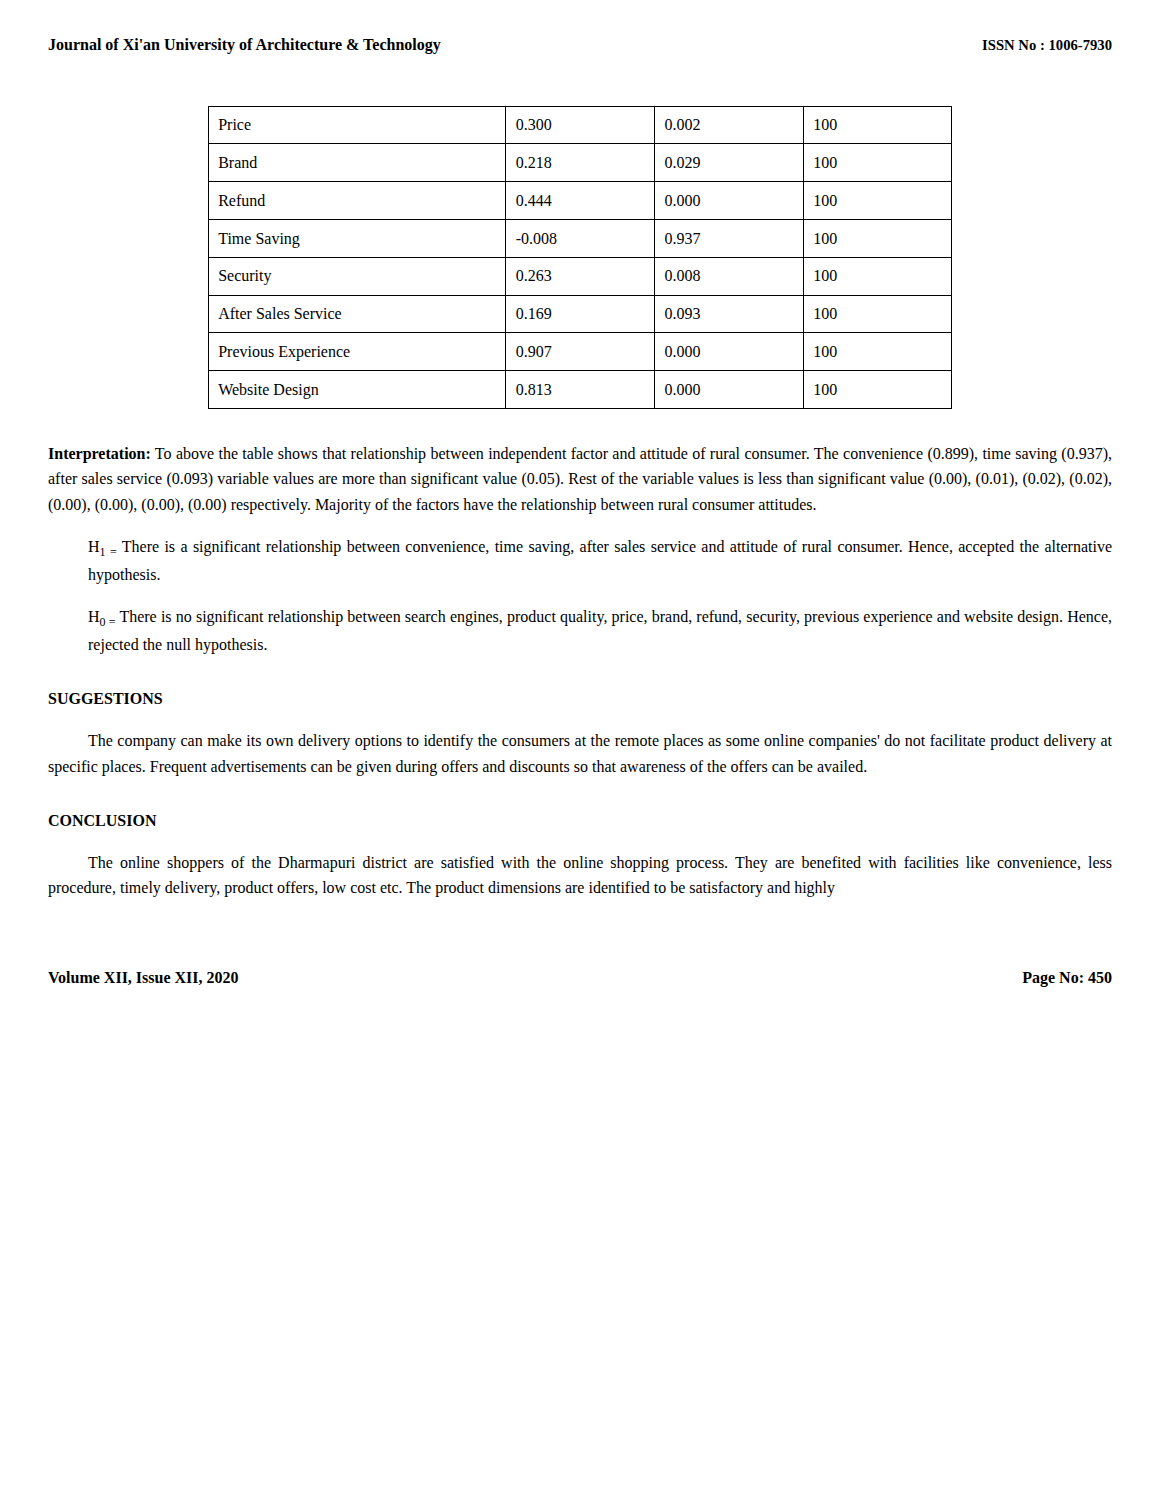Journal of Xi'an University of Architecture & Technology ISSN No : 1006-7930
| Price | 0.300 | 0.002 | 100 |
| Brand | 0.218 | 0.029 | 100 |
| Refund | 0.444 | 0.000 | 100 |
| Time Saving | -0.008 | 0.937 | 100 |
| Security | 0.263 | 0.008 | 100 |
| After Sales Service | 0.169 | 0.093 | 100 |
| Previous Experience | 0.907 | 0.000 | 100 |
| Website Design | 0.813 | 0.000 | 100 |
Interpretation: To above the table shows that relationship between independent factor and attitude of rural consumer. The convenience (0.899), time saving (0.937), after sales service (0.093) variable values are more than significant value (0.05). Rest of the variable values is less than significant value (0.00), (0.01), (0.02), (0.02), (0.00), (0.00), (0.00), (0.00) respectively. Majority of the factors have the relationship between rural consumer attitudes.
H1 = There is a significant relationship between convenience, time saving, after sales service and attitude of rural consumer. Hence, accepted the alternative hypothesis.
H0 = There is no significant relationship between search engines, product quality, price, brand, refund, security, previous experience and website design. Hence, rejected the null hypothesis.
SUGGESTIONS
The company can make its own delivery options to identify the consumers at the remote places as some online companies' do not facilitate product delivery at specific places. Frequent advertisements can be given during offers and discounts so that awareness of the offers can be availed.
CONCLUSION
The online shoppers of the Dharmapuri district are satisfied with the online shopping process. They are benefited with facilities like convenience, less procedure, timely delivery, product offers, low cost etc. The product dimensions are identified to be satisfactory and highly
Volume XII, Issue XII, 2020 Page No: 450